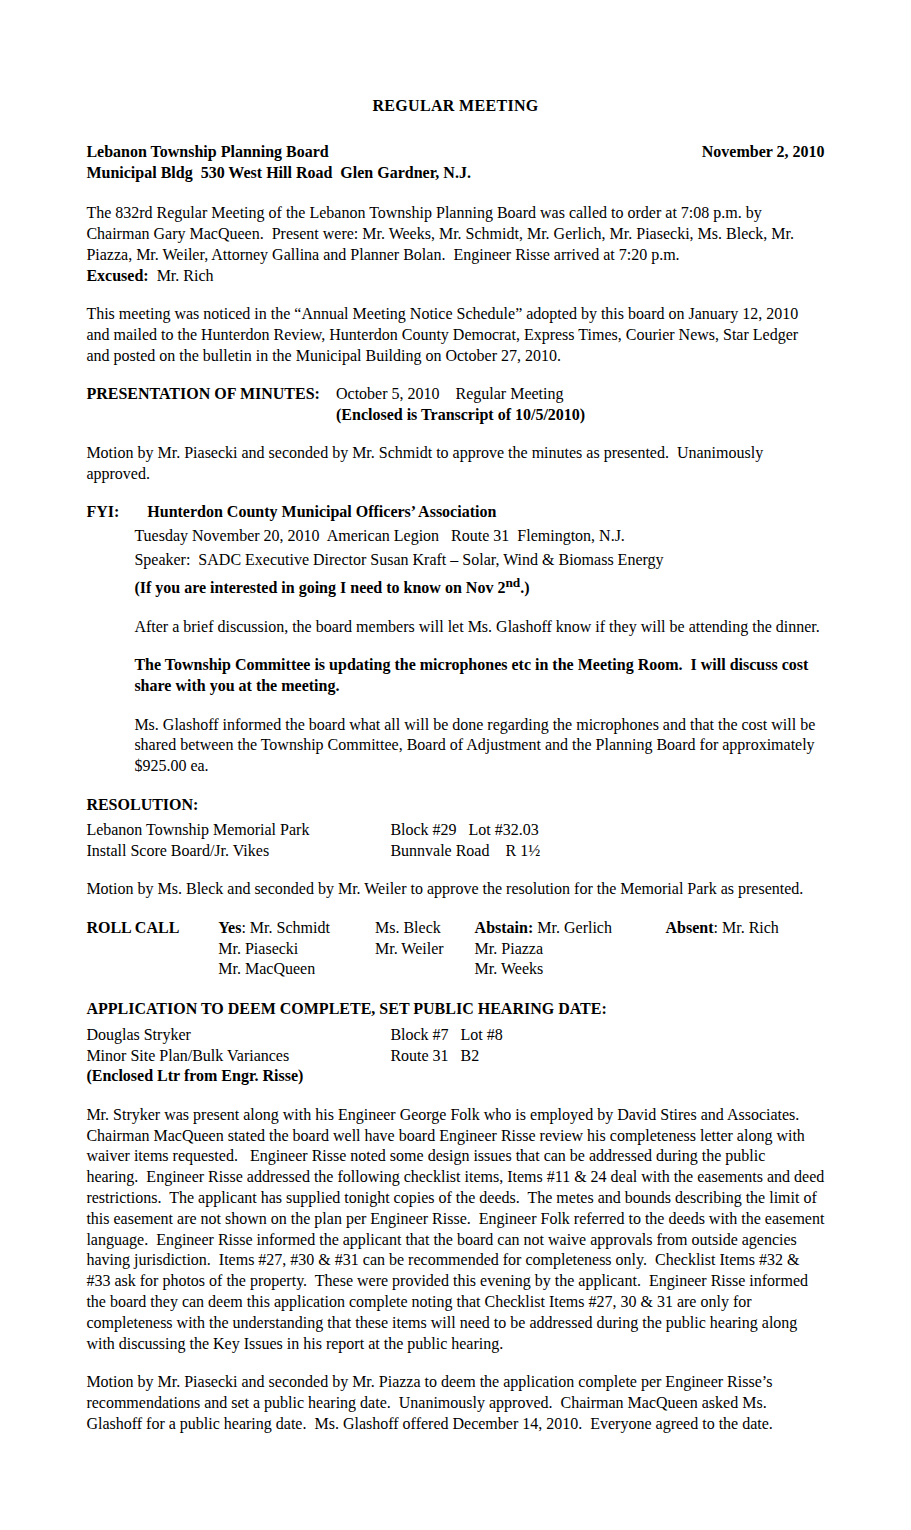REGULAR MEETING
Lebanon Township Planning Board
November 2, 2010
Municipal Bldg 530 West Hill Road Glen Gardner, N.J.
The 832rd Regular Meeting of the Lebanon Township Planning Board was called to order at 7:08 p.m. by Chairman Gary MacQueen. Present were: Mr. Weeks, Mr. Schmidt, Mr. Gerlich, Mr. Piasecki, Ms. Bleck, Mr. Piazza, Mr. Weiler, Attorney Gallina and Planner Bolan. Engineer Risse arrived at 7:20 p.m.
Excused: Mr. Rich
This meeting was noticed in the “Annual Meeting Notice Schedule” adopted by this board on January 12, 2010 and mailed to the Hunterdon Review, Hunterdon County Democrat, Express Times, Courier News, Star Ledger and posted on the bulletin in the Municipal Building on October 27, 2010.
PRESENTATION OF MINUTES:
October 5, 2010 Regular Meeting
(Enclosed is Transcript of 10/5/2010)
Motion by Mr. Piasecki and seconded by Mr. Schmidt to approve the minutes as presented. Unanimously approved.
FYI: Hunterdon County Municipal Officers’ Association
Tuesday November 20, 2010 American Legion Route 31 Flemington, N.J.
Speaker: SADC Executive Director Susan Kraft – Solar, Wind & Biomass Energy
(If you are interested in going I need to know on Nov 2nd.)
After a brief discussion, the board members will let Ms. Glashoff know if they will be attending the dinner.
The Township Committee is updating the microphones etc in the Meeting Room. I will discuss cost share with you at the meeting.
Ms. Glashoff informed the board what all will be done regarding the microphones and that the cost will be shared between the Township Committee, Board of Adjustment and the Planning Board for approximately $925.00 ea.
RESOLUTION:
| Lebanon Township Memorial Park | Block #29 Lot #32.03 |
| Install Score Board/Jr. Vikes | Bunnvale Road R 1½ |
Motion by Ms. Bleck and seconded by Mr. Weiler to approve the resolution for the Memorial Park as presented.
| ROLL CALL | Yes : Mr. Schmidt | Ms. Bleck | Abstain: Mr. Gerlich | Absent : Mr. Rich |
| | Mr. Piasecki | Mr. Weiler | Mr. Piazza | |
| | Mr. MacQueen | | Mr. Weeks | |
APPLICATION TO DEEM COMPLETE, SET PUBLIC HEARING DATE:
| Douglas Stryker | Block #7 Lot #8 |
| Minor Site Plan/Bulk Variances | Route 31 B2 |
| (Enclosed Ltr from Engr. Risse) | |
Mr. Stryker was present along with his Engineer George Folk who is employed by David Stires and Associates. Chairman MacQueen stated the board well have board Engineer Risse review his completeness letter along with waiver items requested. Engineer Risse noted some design issues that can be addressed during the public hearing. Engineer Risse addressed the following checklist items, Items #11 & 24 deal with the easements and deed restrictions. The applicant has supplied tonight copies of the deeds. The metes and bounds describing the limit of this easement are not shown on the plan per Engineer Risse. Engineer Folk referred to the deeds with the easement language. Engineer Risse informed the applicant that the board can not waive approvals from outside agencies having jurisdiction. Items #27, #30 & #31 can be recommended for completeness only. Checklist Items #32 & #33 ask for photos of the property. These were provided this evening by the applicant. Engineer Risse informed the board they can deem this application complete noting that Checklist Items #27, 30 & 31 are only for completeness with the understanding that these items will need to be addressed during the public hearing along with discussing the Key Issues in his report at the public hearing.
Motion by Mr. Piasecki and seconded by Mr. Piazza to deem the application complete per Engineer Risse’s recommendations and set a public hearing date. Unanimously approved. Chairman MacQueen asked Ms. Glashoff for a public hearing date. Ms. Glashoff offered December 14, 2010. Everyone agreed to the date.